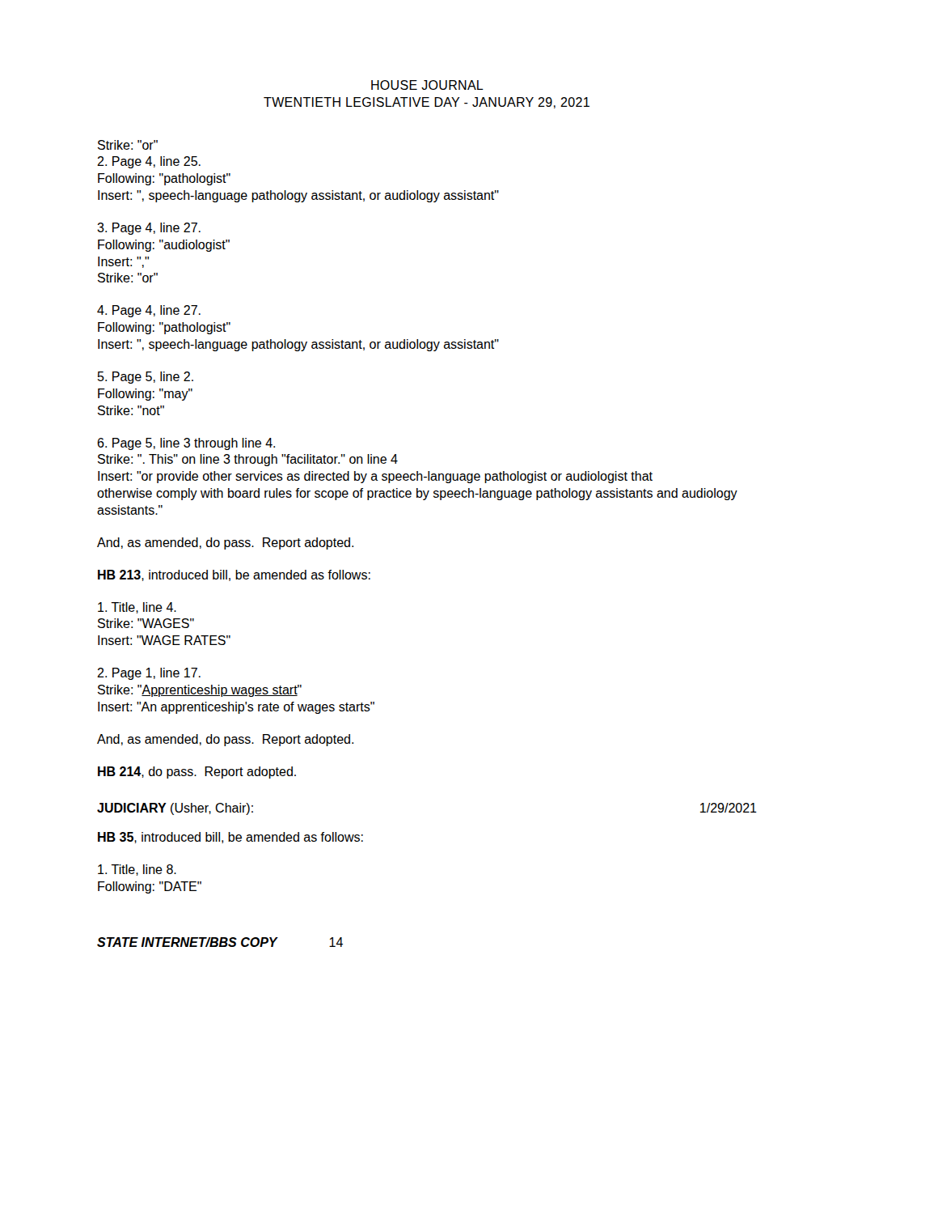HOUSE JOURNAL
TWENTIETH LEGISLATIVE DAY - JANUARY 29, 2021
Strike: "or"
2. Page 4, line 25.
Following: "pathologist"
Insert: ", speech-language pathology assistant, or audiology assistant"
3. Page 4, line 27.
Following: "audiologist"
Insert: ","
Strike: "or"
4. Page 4, line 27.
Following: "pathologist"
Insert: ", speech-language pathology assistant, or audiology assistant"
5. Page 5, line 2.
Following: "may"
Strike: "not"
6. Page 5, line 3 through line 4.
Strike: ". This" on line 3 through "facilitator." on line 4
Insert: "or provide other services as directed by a speech-language pathologist or audiologist that
otherwise comply with board rules for scope of practice by speech-language pathology assistants and audiology assistants."
And, as amended, do pass. Report adopted.
HB 213, introduced bill, be amended as follows:
1. Title, line 4.
Strike: "WAGES"
Insert: "WAGE RATES"
2. Page 1, line 17.
Strike: "Apprenticeship wages start"
Insert: "An apprenticeship's rate of wages starts"
And, as amended, do pass. Report adopted.
HB 214, do pass. Report adopted.
JUDICIARY (Usher, Chair): 1/29/2021
HB 35, introduced bill, be amended as follows:
1. Title, line 8.
Following: "DATE"
STATE INTERNET/BBS COPY14